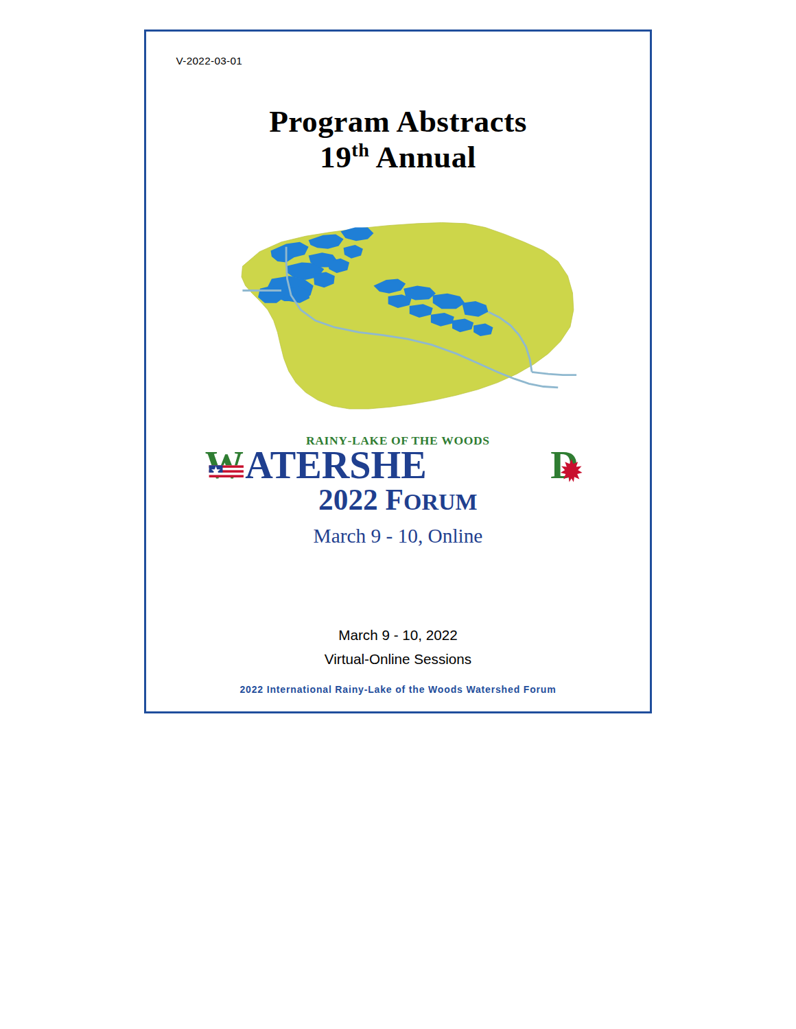V-2022-03-01
Program Abstracts
19th Annual
Rainy-Lake of the Woods watershed map
Rainy-Lake of the Woods Watershed 2022 Forum RAINY-LAKE OF THE WOODS W ATERSHE D 2022 FORUM
March 9 - 10, Online
March 9 - 10, 2022
Virtual-Online Sessions
2022 International Rainy-Lake of the Woods Watershed Forum